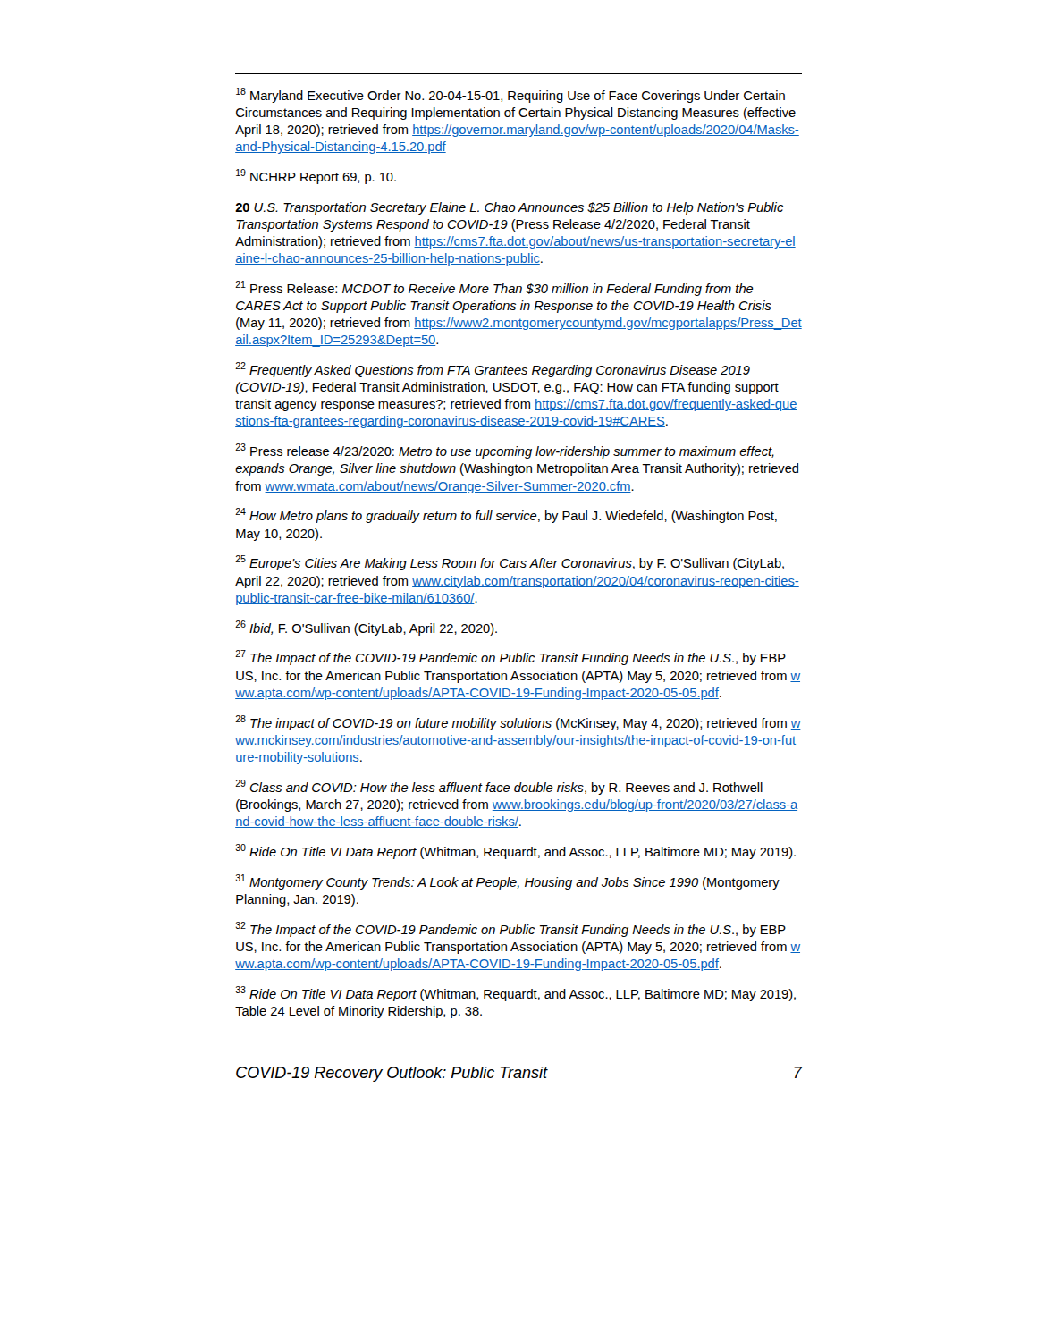18 Maryland Executive Order No. 20-04-15-01, Requiring Use of Face Coverings Under Certain Circumstances and Requiring Implementation of Certain Physical Distancing Measures (effective April 18, 2020); retrieved from https://governor.maryland.gov/wp-content/uploads/2020/04/Masks-and-Physical-Distancing-4.15.20.pdf
19 NCHRP Report 69, p. 10.
20 U.S. Transportation Secretary Elaine L. Chao Announces $25 Billion to Help Nation's Public Transportation Systems Respond to COVID-19 (Press Release 4/2/2020, Federal Transit Administration); retrieved from https://cms7.fta.dot.gov/about/news/us-transportation-secretary-elaine-l-chao-announces-25-billion-help-nations-public.
21 Press Release: MCDOT to Receive More Than $30 million in Federal Funding from the CARES Act to Support Public Transit Operations in Response to the COVID-19 Health Crisis (May 11, 2020); retrieved from https://www2.montgomerycountymd.gov/mcgportalapps/Press_Detail.aspx?Item_ID=25293&Dept=50.
22 Frequently Asked Questions from FTA Grantees Regarding Coronavirus Disease 2019 (COVID-19), Federal Transit Administration, USDOT, e.g., FAQ: How can FTA funding support transit agency response measures?; retrieved from https://cms7.fta.dot.gov/frequently-asked-questions-fta-grantees-regarding-coronavirus-disease-2019-covid-19#CARES.
23 Press release 4/23/2020: Metro to use upcoming low-ridership summer to maximum effect, expands Orange, Silver line shutdown (Washington Metropolitan Area Transit Authority); retrieved from www.wmata.com/about/news/Orange-Silver-Summer-2020.cfm.
24 How Metro plans to gradually return to full service, by Paul J. Wiedefeld, (Washington Post, May 10, 2020).
25 Europe's Cities Are Making Less Room for Cars After Coronavirus, by F. O'Sullivan (CityLab, April 22, 2020); retrieved from www.citylab.com/transportation/2020/04/coronavirus-reopen-cities-public-transit-car-free-bike-milan/610360/.
26 Ibid, F. O'Sullivan (CityLab, April 22, 2020).
27 The Impact of the COVID-19 Pandemic on Public Transit Funding Needs in the U.S., by EBP US, Inc. for the American Public Transportation Association (APTA) May 5, 2020; retrieved from www.apta.com/wp-content/uploads/APTA-COVID-19-Funding-Impact-2020-05-05.pdf.
28 The impact of COVID-19 on future mobility solutions (McKinsey, May 4, 2020); retrieved from www.mckinsey.com/industries/automotive-and-assembly/our-insights/the-impact-of-covid-19-on-future-mobility-solutions.
29 Class and COVID: How the less affluent face double risks, by R. Reeves and J. Rothwell (Brookings, March 27, 2020); retrieved from www.brookings.edu/blog/up-front/2020/03/27/class-and-covid-how-the-less-affluent-face-double-risks/.
30 Ride On Title VI Data Report (Whitman, Requardt, and Assoc., LLP, Baltimore MD; May 2019).
31 Montgomery County Trends: A Look at People, Housing and Jobs Since 1990 (Montgomery Planning, Jan. 2019).
32 The Impact of the COVID-19 Pandemic on Public Transit Funding Needs in the U.S., by EBP US, Inc. for the American Public Transportation Association (APTA) May 5, 2020; retrieved from www.apta.com/wp-content/uploads/APTA-COVID-19-Funding-Impact-2020-05-05.pdf.
33 Ride On Title VI Data Report (Whitman, Requardt, and Assoc., LLP, Baltimore MD; May 2019), Table 24 Level of Minority Ridership, p. 38.
COVID-19 Recovery Outlook: Public Transit 7